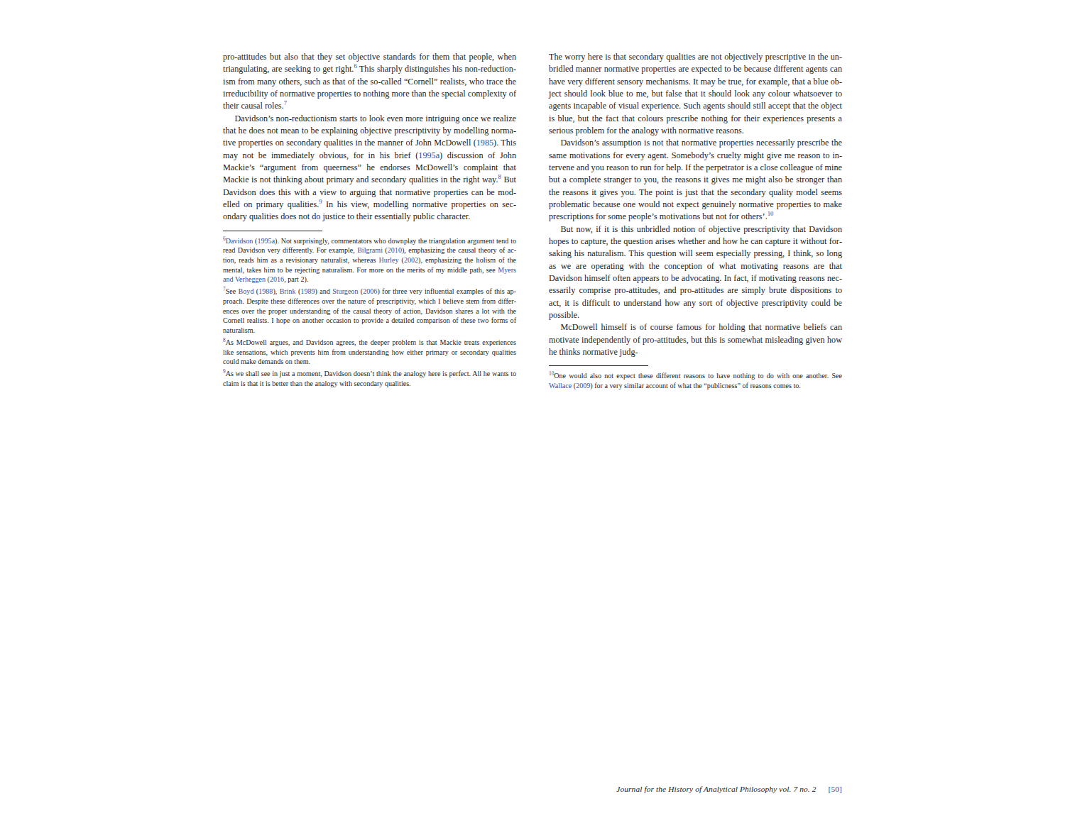pro-attitudes but also that they set objective standards for them that people, when triangulating, are seeking to get right.6 This sharply distinguishes his non-reductionism from many others, such as that of the so-called “Cornell” realists, who trace the irreducibility of normative properties to nothing more than the special complexity of their causal roles.7
Davidson’s non-reductionism starts to look even more intriguing once we realize that he does not mean to be explaining objective prescriptivity by modelling normative properties on secondary qualities in the manner of John McDowell (1985). This may not be immediately obvious, for in his brief (1995a) discussion of John Mackie’s “argument from queerness” he endorses McDowell’s complaint that Mackie is not thinking about primary and secondary qualities in the right way.8 But Davidson does this with a view to arguing that normative properties can be modelled on primary qualities.9 In his view, modelling normative properties on secondary qualities does not do justice to their essentially public character.
6Davidson (1995a). Not surprisingly, commentators who downplay the triangulation argument tend to read Davidson very differently. For example, Bilgrami (2010), emphasizing the causal theory of action, reads him as a revisionary naturalist, whereas Hurley (2002), emphasizing the holism of the mental, takes him to be rejecting naturalism. For more on the merits of my middle path, see Myers and Verheggen (2016, part 2).
7See Boyd (1988), Brink (1989) and Sturgeon (2006) for three very influential examples of this approach. Despite these differences over the nature of prescriptivity, which I believe stem from differences over the proper understanding of the causal theory of action, Davidson shares a lot with the Cornell realists. I hope on another occasion to provide a detailed comparison of these two forms of naturalism.
8As McDowell argues, and Davidson agrees, the deeper problem is that Mackie treats experiences like sensations, which prevents him from understanding how either primary or secondary qualities could make demands on them.
9As we shall see in just a moment, Davidson doesn’t think the analogy here is perfect. All he wants to claim is that it is better than the analogy with secondary qualities.
The worry here is that secondary qualities are not objectively prescriptive in the unbridled manner normative properties are expected to be because different agents can have very different sensory mechanisms. It may be true, for example, that a blue object should look blue to me, but false that it should look any colour whatsoever to agents incapable of visual experience. Such agents should still accept that the object is blue, but the fact that colours prescribe nothing for their experiences presents a serious problem for the analogy with normative reasons.
Davidson’s assumption is not that normative properties necessarily prescribe the same motivations for every agent. Somebody’s cruelty might give me reason to intervene and you reason to run for help. If the perpetrator is a close colleague of mine but a complete stranger to you, the reasons it gives me might also be stronger than the reasons it gives you. The point is just that the secondary quality model seems problematic because one would not expect genuinely normative properties to make prescriptions for some people’s motivations but not for others’.10
But now, if it is this unbridled notion of objective prescriptivity that Davidson hopes to capture, the question arises whether and how he can capture it without forsaking his naturalism. This question will seem especially pressing, I think, so long as we are operating with the conception of what motivating reasons are that Davidson himself often appears to be advocating. In fact, if motivating reasons necessarily comprise pro-attitudes, and pro-attitudes are simply brute dispositions to act, it is difficult to understand how any sort of objective prescriptivity could be possible.
McDowell himself is of course famous for holding that normative beliefs can motivate independently of pro-attitudes, but this is somewhat misleading given how he thinks normative judg-
10One would also not expect these different reasons to have nothing to do with one another. See Wallace (2009) for a very similar account of what the “publicness” of reasons comes to.
Journal for the History of Analytical Philosophy vol. 7 no. 2 [50]